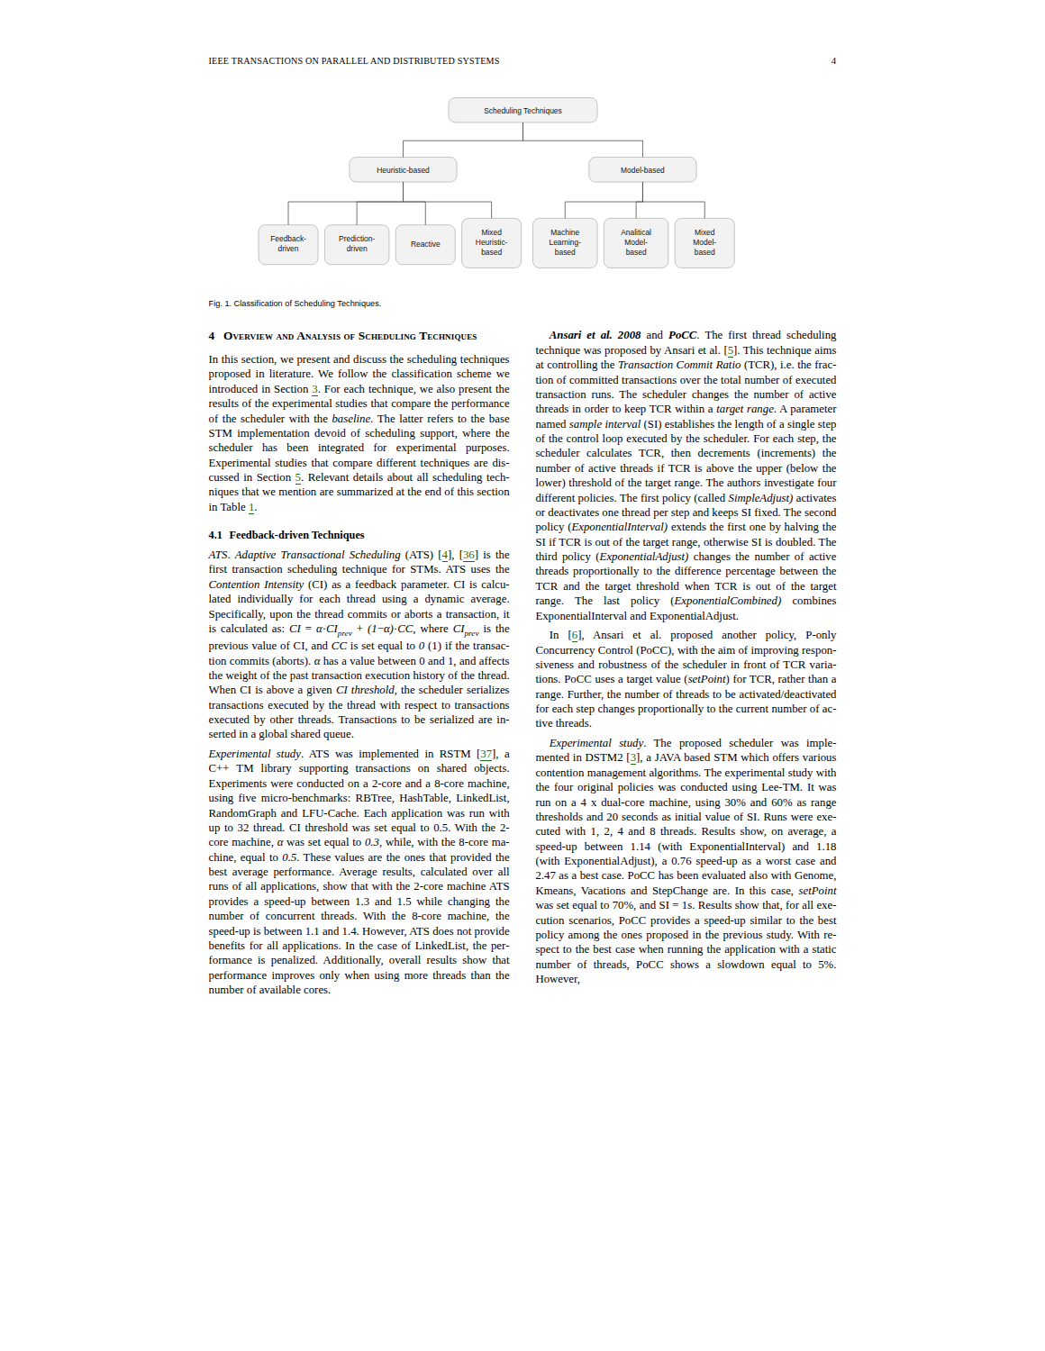IEEE Transactions on Parallel and Distributed Systems
4
Scheduling Techniques Heuristic-based Model-based Feedback- driven Prediction- driven Reactive Mixed Heuristic- based Machine Learning- based Analitical Model- based Mixed Model- based
Fig. 1. Classification of Scheduling Techniques.
4 Overview and Analysis of Scheduling Techniques
In this section, we present and discuss the scheduling techniques proposed in literature. We follow the classification scheme we introduced in Section 3. For each technique, we also present the results of the experimental studies that compare the performance of the scheduler with the baseline. The latter refers to the base STM implementation devoid of scheduling support, where the scheduler has been integrated for experimental purposes. Experimental studies that compare different techniques are discussed in Section 5. Relevant details about all scheduling techniques that we mention are summarized at the end of this section in Table 1.
4.1 Feedback-driven Techniques
ATS. Adaptive Transactional Scheduling (ATS) [4], [36] is the first transaction scheduling technique for STMs. ATS uses the Contention Intensity (CI) as a feedback parameter. CI is calculated individually for each thread using a dynamic average. Specifically, upon the thread commits or aborts a transaction, it is calculated as: CI = α·CIprev + (1−α)·CC, where CIprev is the previous value of CI, and CC is set equal to 0 (1) if the transaction commits (aborts). α has a value between 0 and 1, and affects the weight of the past transaction execution history of the thread. When CI is above a given CI threshold, the scheduler serializes transactions executed by the thread with respect to transactions executed by other threads. Transactions to be serialized are inserted in a global shared queue.
Experimental study. ATS was implemented in RSTM [37], a C++ TM library supporting transactions on shared objects. Experiments were conducted on a 2-core and a 8-core machine, using five micro-benchmarks: RBTree, HashTable, LinkedList, RandomGraph and LFU-Cache. Each application was run with up to 32 thread. CI threshold was set equal to 0.5. With the 2-core machine, α was set equal to 0.3, while, with the 8-core machine, equal to 0.5. These values are the ones that provided the best average performance. Average results, calculated over all runs of all applications, show that with the 2-core machine ATS provides a speed-up between 1.3 and 1.5 while changing the number of concurrent threads. With the 8-core machine, the speed-up is between 1.1 and 1.4. However, ATS does not provide benefits for all applications. In the case of LinkedList, the performance is penalized. Additionally, overall results show that performance improves only when using more threads than the number of available cores.
Ansari et al. 2008 and PoCC. The first thread scheduling technique was proposed by Ansari et al. [5]. This technique aims at controlling the Transaction Commit Ratio (TCR), i.e. the fraction of committed transactions over the total number of executed transaction runs. The scheduler changes the number of active threads in order to keep TCR within a target range. A parameter named sample interval (SI) establishes the length of a single step of the control loop executed by the scheduler. For each step, the scheduler calculates TCR, then decrements (increments) the number of active threads if TCR is above the upper (below the lower) threshold of the target range. The authors investigate four different policies. The first policy (called SimpleAdjust) activates or deactivates one thread per step and keeps SI fixed. The second policy (ExponentialInterval) extends the first one by halving the SI if TCR is out of the target range, otherwise SI is doubled. The third policy (ExponentialAdjust) changes the number of active threads proportionally to the difference percentage between the TCR and the target threshold when TCR is out of the target range. The last policy (ExponentialCombined) combines ExponentialInterval and ExponentialAdjust.
In [6], Ansari et al. proposed another policy, P-only Concurrency Control (PoCC), with the aim of improving responsiveness and robustness of the scheduler in front of TCR variations. PoCC uses a target value (setPoint) for TCR, rather than a range. Further, the number of threads to be activated/deactivated for each step changes proportionally to the current number of active threads.
Experimental study. The proposed scheduler was implemented in DSTM2 [3], a JAVA based STM which offers various contention management algorithms. The experimental study with the four original policies was conducted using Lee-TM. It was run on a 4 x dual-core machine, using 30% and 60% as range thresholds and 20 seconds as initial value of SI. Runs were executed with 1, 2, 4 and 8 threads. Results show, on average, a speed-up between 1.14 (with ExponentialInterval) and 1.18 (with ExponentialAdjust), a 0.76 speed-up as a worst case and 2.47 as a best case. PoCC has been evaluated also with Genome, Kmeans, Vacations and StepChange are. In this case, setPoint was set equal to 70%, and SI = 1s. Results show that, for all execution scenarios, PoCC provides a speed-up similar to the best policy among the ones proposed in the previous study. With respect to the best case when running the application with a static number of threads, PoCC shows a slowdown equal to 5%. However,